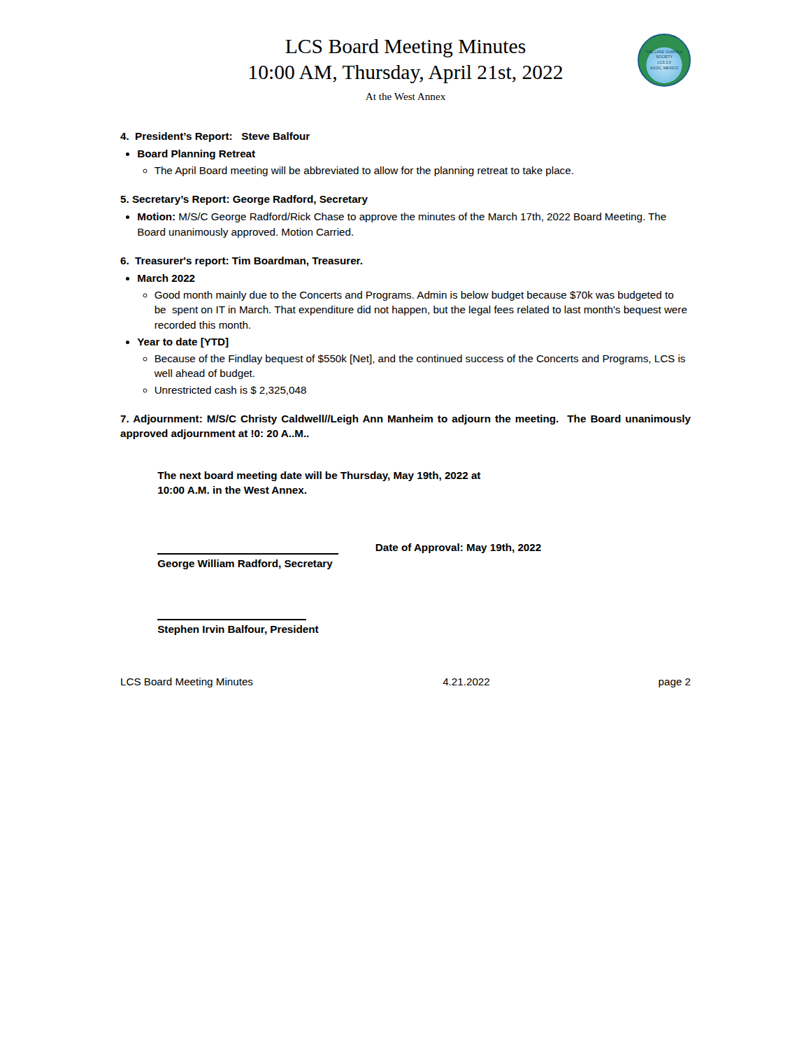THE LAKE CHAPALA SOCIETY
LCS 2.0
AJIJIC, MEXICO
LCS Board Meeting Minutes
10:00 AM, Thursday, April 21st, 2022
At the West Annex
4. President’s Report: Steve Balfour
Board Planning Retreat
The April Board meeting will be abbreviated to allow for the planning retreat to take place.
5. Secretary’s Report: George Radford, Secretary
Motion: M/S/C George Radford/Rick Chase to approve the minutes of the March 17th, 2022 Board Meeting. The Board unanimously approved. Motion Carried.
6. Treasurer's report: Tim Boardman, Treasurer.
March 2022
Good month mainly due to the Concerts and Programs. Admin is below budget because $70k was budgeted to be spent on IT in March. That expenditure did not happen, but the legal fees related to last month's bequest were recorded this month.
Year to date [YTD]
Because of the Findlay bequest of $550k [Net], and the continued success of the Concerts and Programs, LCS is well ahead of budget.
Unrestricted cash is $ 2,325,048
7. Adjournment: M/S/C Christy Caldwell//Leigh Ann Manheim to adjourn the meeting. The Board unanimously approved adjournment at !0: 20 A..M..
The next board meeting date will be Thursday, May 19th, 2022 at 10:00 A.M. in the West Annex.
Date of Approval: May 19th, 2022
George William Radford, Secretary
Stephen Irvin Balfour, President
LCS Board Meeting Minutes 4.21.2022 page 2